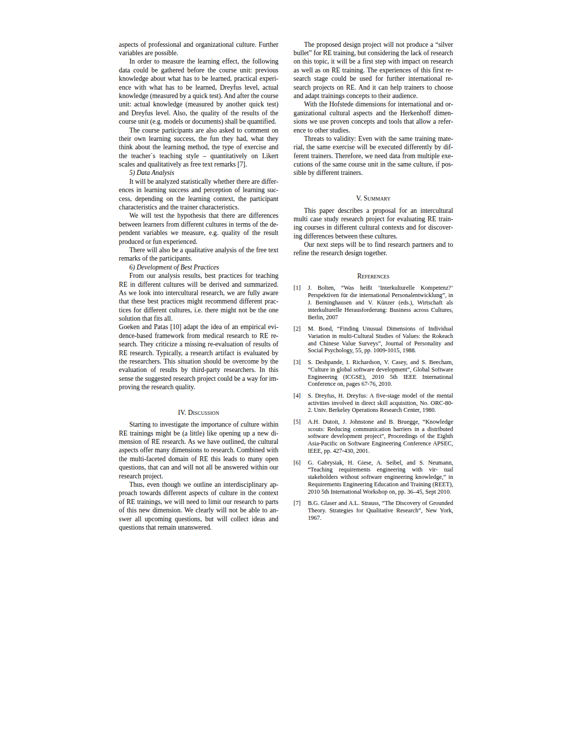aspects of professional and organizational culture. Further variables are possible.
In order to measure the learning effect, the following data could be gathered before the course unit: previous knowledge about what has to be learned, practical experience with what has to be learned, Dreyfus level, actual knowledge (measured by a quick test). And after the course unit: actual knowledge (measured by another quick test) and Dreyfus level. Also, the quality of the results of the course unit (e.g. models or documents) shall be quantified.
The course participants are also asked to comment on their own learning success, the fun they had, what they think about the learning method, the type of exercise and the teacher´s teaching style – quantitatively on Likert scales and qualitatively as free text remarks [7].
5) Data Analysis
It will be analyzed statistically whether there are differences in learning success and perception of learning success, depending on the learning context, the participant characteristics and the trainer characteristics.
We will test the hypothesis that there are differences between learners from different cultures in terms of the dependent variables we measure, e.g. quality of the result produced or fun experienced.
There will also be a qualitative analysis of the free text remarks of the participants.
6) Development of Best Practices
From our analysis results, best practices for teaching RE in different cultures will be derived and summarized. As we look into intercultural research, we are fully aware that these best practices might recommend different practices for different cultures, i.e. there might not be the one solution that fits all.
Goeken and Patas [10] adapt the idea of an empirical evidence-based framework from medical research to RE research. They criticize a missing re-evaluation of results of RE research. Typically, a research artifact is evaluated by the researchers. This situation should be overcome by the evaluation of results by third-party researchers. In this sense the suggested research project could be a way for improving the research quality.
IV. Discussion
Starting to investigate the importance of culture within RE trainings might be (a little) like opening up a new dimension of RE research. As we have outlined, the cultural aspects offer many dimensions to research. Combined with the multi-faceted domain of RE this leads to many open questions, that can and will not all be answered within our research project.
Thus, even though we outline an interdisciplinary approach towards different aspects of culture in the context of RE trainings, we will need to limit our research to parts of this new dimension. We clearly will not be able to answer all upcoming questions, but will collect ideas and questions that remain unanswered.
The proposed design project will not produce a “silver bullet” for RE training, but considering the lack of research on this topic, it will be a first step with impact on research as well as on RE training. The experiences of this first research stage could be used for further international research projects on RE. And it can help trainers to choose and adapt trainings concepts to their audience.
With the Hofstede dimensions for international and organizational cultural aspects and the Herkenhoff dimensions we use proven concepts and tools that allow a reference to other studies.
Threats to validity: Even with the same training material, the same exercise will be executed differently by different trainers. Therefore, we need data from multiple executions of the same course unit in the same culture, if possible by different trainers.
V. Summary
This paper describes a proposal for an intercultural multi case study research project for evaluating RE training courses in different cultural contexts and for discovering differences between these cultures.
Our next steps will be to find research partners and to refine the research design together.
References
[1] J. Bolten, “Was heißt ‘Interkulturelle Kompetenz?’ Perspektiven für die international Personalentwicklung”, in J. Berninghausen and V. Künzer (eds.), Wirtschaft als interkulturelle Herausforderung: Business across Cultures, Berlin, 2007
[2] M. Bond, “Finding Unusual Dimensions of Individual Variation in multi‑Cultural Studies of Values: the Rokeach and Chinese Value Surveys”, Journal of Personality and Social Psychology, 55, pp. 1009-1015, 1988.
[3] S. Deshpande, I. Richardson, V. Casey, and S. Beecham, “Culture in global software development”, Global Software Engineering (ICGSE), 2010 5th IEEE International Conference on, pages 67-76, 2010.
[4] S. Dreyfus, H. Dreyfus: A five-stage model of the mental activities involved in direct skill acquisition, No. ORC-80-2. Univ. Berkeley Operations Research Center, 1980.
[5] A.H. Dutoit, J. Johnstone and B. Bruegge, “Knowledge scouts: Reducing communication barriers in a distributed software development project”, Proceedings of the Eighth Asia-Pacific on Software Engineering Conference APSEC, IEEE, pp. 427-430, 2001.
[6] G. Gabrysiak, H. Giese, A. Seibel, and S. Neumann, “Teaching requirements engineering with vir- tual stakeholders without software engineering knowledge,” in Requirements Engineering Education and Training (REET), 2010 5th International Workshop on, pp. 36–45, Sept 2010.
[7] B.G. Glaser and A.L. Strauss, “The Discovery of Grounded Theory. Strategies for Qualitative Research”, New York, 1967.